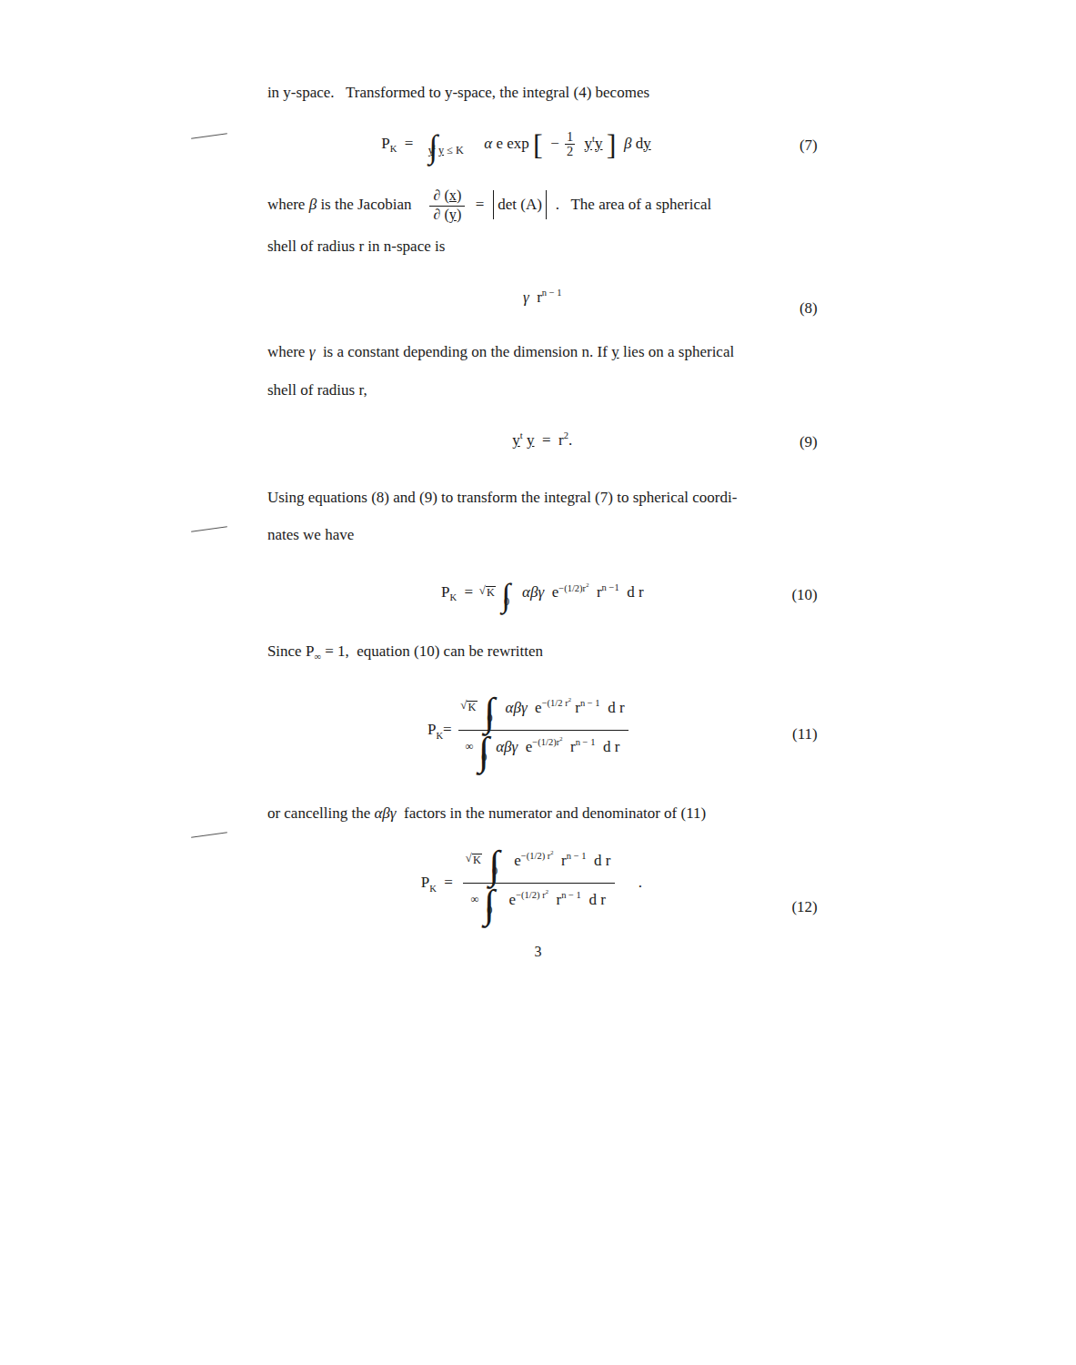in y-space. Transformed to y-space, the integral (4) becomes
PK = ∫ yt y ≤ K α e exp [ − 12 yty ] β dy
(7)
where β is the Jacobian ∂ (x) ∂ (y) = det (A) . The area of a spherical
shell of radius r in n-space is
γ rn − 1
(8)
where γ is a constant depending on the dimension n. If y lies on a spherical
shell of radius r,
yt y = r2.
(9)
Using equations (8) and (9) to transform the integral (7) to spherical coordi-
nates we have
PK = K ∫ 0 αβγ e−(1/2)r2 rn −1 d r
(10)
Since P∞ = 1, equation (10) can be rewritten
PK= K ∫ 0 αβγ e−(1/2 r2 rn − 1 d r ∞ ∫ 0 αβγ e−(1/2)r2 rn − 1 d r
(11)
or cancelling the αβγ factors in the numerator and denominator of (11)
PK = K ∫ 0 e−(1/2) r2 rn − 1 d r ∞ ∫ 0 e−(1/2) r2 rn − 1 d r .
(12)
3